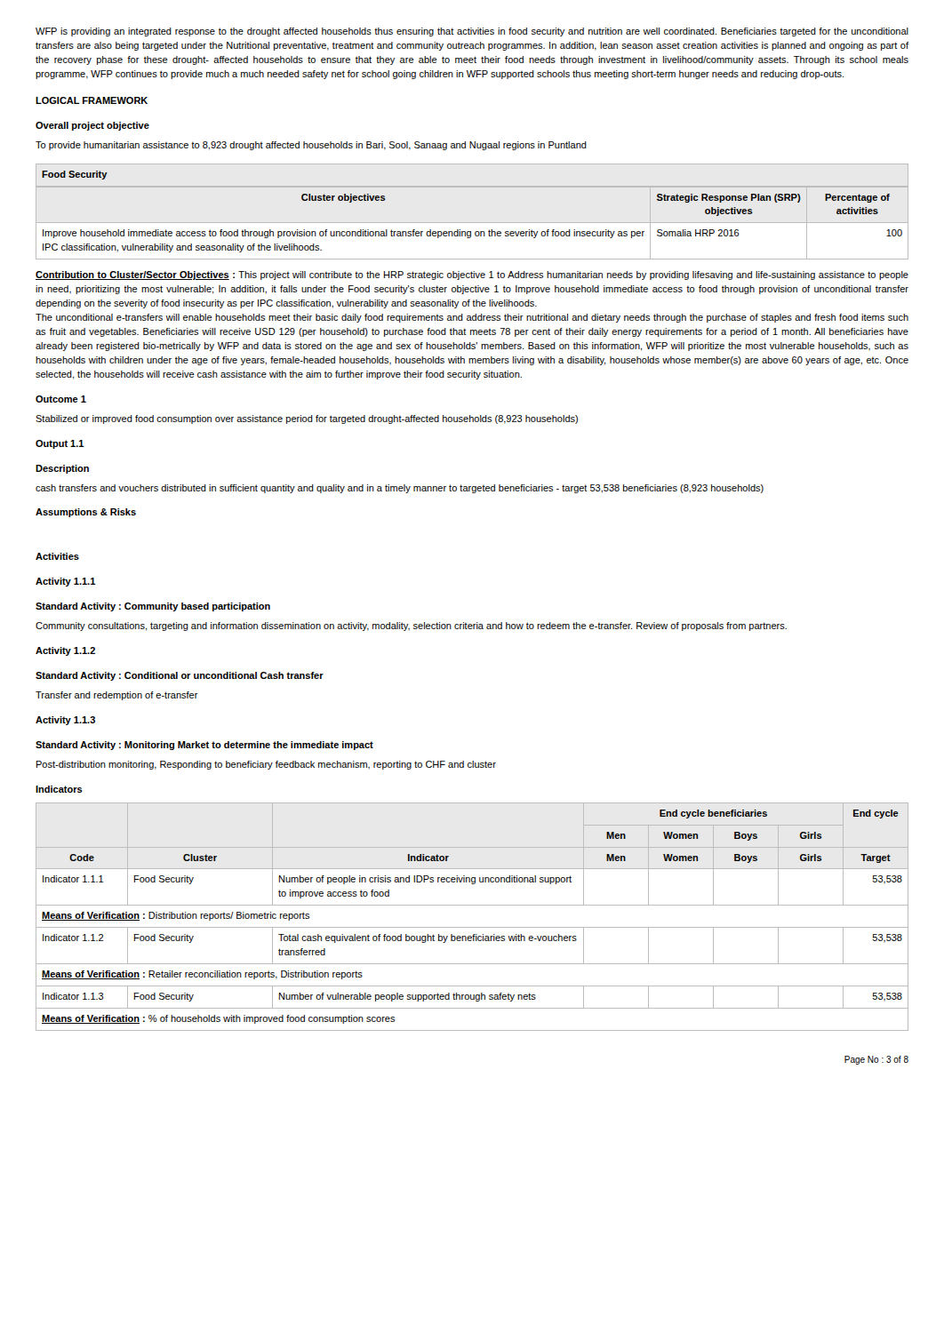WFP is providing an integrated response to the drought affected households thus ensuring that activities in food security and nutrition are well coordinated. Beneficiaries targeted for the unconditional transfers are also being targeted under the Nutritional preventative, treatment and community outreach programmes. In addition, lean season asset creation activities is planned and ongoing as part of the recovery phase for these drought- affected households to ensure that they are able to meet their food needs through investment in livelihood/community assets. Through its school meals programme, WFP continues to provide much a much needed safety net for school going children in WFP supported schools thus meeting short-term hunger needs and reducing drop-outs.
LOGICAL FRAMEWORK
Overall project objective
To provide humanitarian assistance to 8,923 drought affected households in Bari, Sool, Sanaag and Nugaal regions in Puntland
Food Security
| Cluster objectives | Strategic Response Plan (SRP) objectives | Percentage of activities |
| --- | --- | --- |
| Improve household immediate access to food through provision of unconditional transfer depending on the severity of food insecurity as per IPC classification, vulnerability and seasonality of the livelihoods. | Somalia HRP 2016 | 100 |
Contribution to Cluster/Sector Objectives : This project will contribute to the HRP strategic objective 1 to Address humanitarian needs by providing lifesaving and life-sustaining assistance to people in need, prioritizing the most vulnerable; In addition, it falls under the Food security's cluster objective 1 to Improve household immediate access to food through provision of unconditional transfer depending on the severity of food insecurity as per IPC classification, vulnerability and seasonality of the livelihoods.
The unconditional e-transfers will enable households meet their basic daily food requirements and address their nutritional and dietary needs through the purchase of staples and fresh food items such as fruit and vegetables. Beneficiaries will receive USD 129 (per household) to purchase food that meets 78 per cent of their daily energy requirements for a period of 1 month. All beneficiaries have already been registered bio-metrically by WFP and data is stored on the age and sex of households' members. Based on this information, WFP will prioritize the most vulnerable households, such as households with children under the age of five years, female-headed households, households with members living with a disability, households whose member(s) are above 60 years of age, etc. Once selected, the households will receive cash assistance with the aim to further improve their food security situation.
Outcome 1
Stabilized or improved food consumption over assistance period for targeted drought-affected households (8,923 households)
Output 1.1
Description
cash transfers and vouchers distributed in sufficient quantity and quality and in a timely manner to targeted beneficiaries - target 53,538 beneficiaries (8,923 households)
Assumptions & Risks
Activities
Activity 1.1.1
Standard Activity : Community based participation
Community consultations, targeting and information dissemination on activity, modality, selection criteria and how to redeem the e-transfer. Review of proposals from partners.
Activity 1.1.2
Standard Activity : Conditional or unconditional Cash transfer
Transfer and redemption of e-transfer
Activity 1.1.3
Standard Activity : Monitoring Market to determine the immediate impact
Post-distribution monitoring, Responding to beneficiary feedback mechanism, reporting to CHF and cluster
Indicators
| | | | End cycle beneficiaries | End cycle |
| --- | --- | --- | --- | --- |
| Men | Women | Boys | Girls |
| Code | Cluster | Indicator | Men | Women | Boys | Girls | Target |
| Indicator 1.1.1 | Food Security | Number of people in crisis and IDPs receiving unconditional support to improve access to food | | | | | 53,538 |
| Means of Verification : Distribution reports/ Biometric reports |
| Indicator 1.1.2 | Food Security | Total cash equivalent of food bought by beneficiaries with e-vouchers transferred | | | | | 53,538 |
| Means of Verification : Retailer reconciliation reports, Distribution reports |
| Indicator 1.1.3 | Food Security | Number of vulnerable people supported through safety nets | | | | | 53,538 |
| Means of Verification : % of households with improved food consumption scores |
Page No : 3 of 8